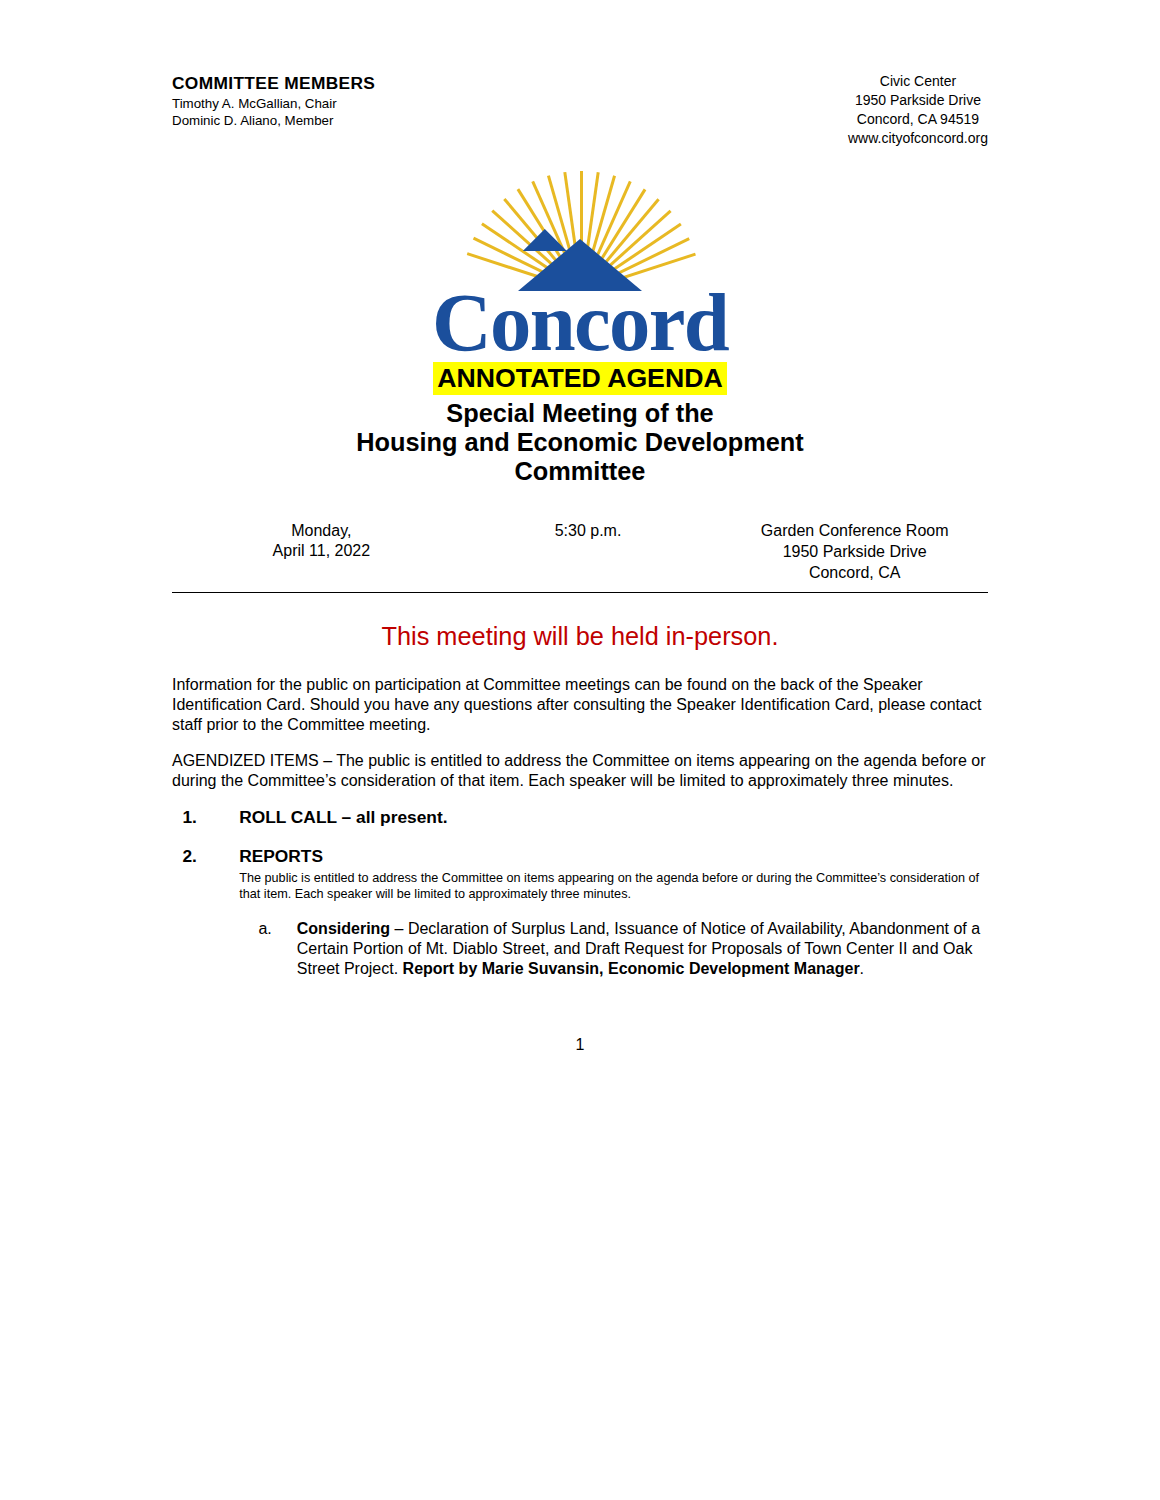COMMITTEE MEMBERS
Timothy A. McGallian, Chair
Dominic D. Aliano, Member
Civic Center
1950 Parkside Drive
Concord, CA 94519
www.cityofconcord.org
Concord
ANNOTATED AGENDA
Special Meeting of the
Housing and Economic Development
Committee
Monday,
April 11, 2022
5:30 p.m.
Garden Conference Room
1950 Parkside Drive
Concord, CA
This meeting will be held in-person.
Information for the public on participation at Committee meetings can be found on the back of the Speaker Identification Card. Should you have any questions after consulting the Speaker Identification Card, please contact staff prior to the Committee meeting.
AGENDIZED ITEMS – The public is entitled to address the Committee on items appearing on the agenda before or during the Committee’s consideration of that item. Each speaker will be limited to approximately three minutes.
ROLL CALL – all present.
REPORTS
The public is entitled to address the Committee on items appearing on the agenda before or during the Committee’s consideration of that item. Each speaker will be limited to approximately three minutes.
Considering – Declaration of Surplus Land, Issuance of Notice of Availability, Abandonment of a Certain Portion of Mt. Diablo Street, and Draft Request for Proposals of Town Center II and Oak Street Project. Report by Marie Suvansin, Economic Development Manager.
1